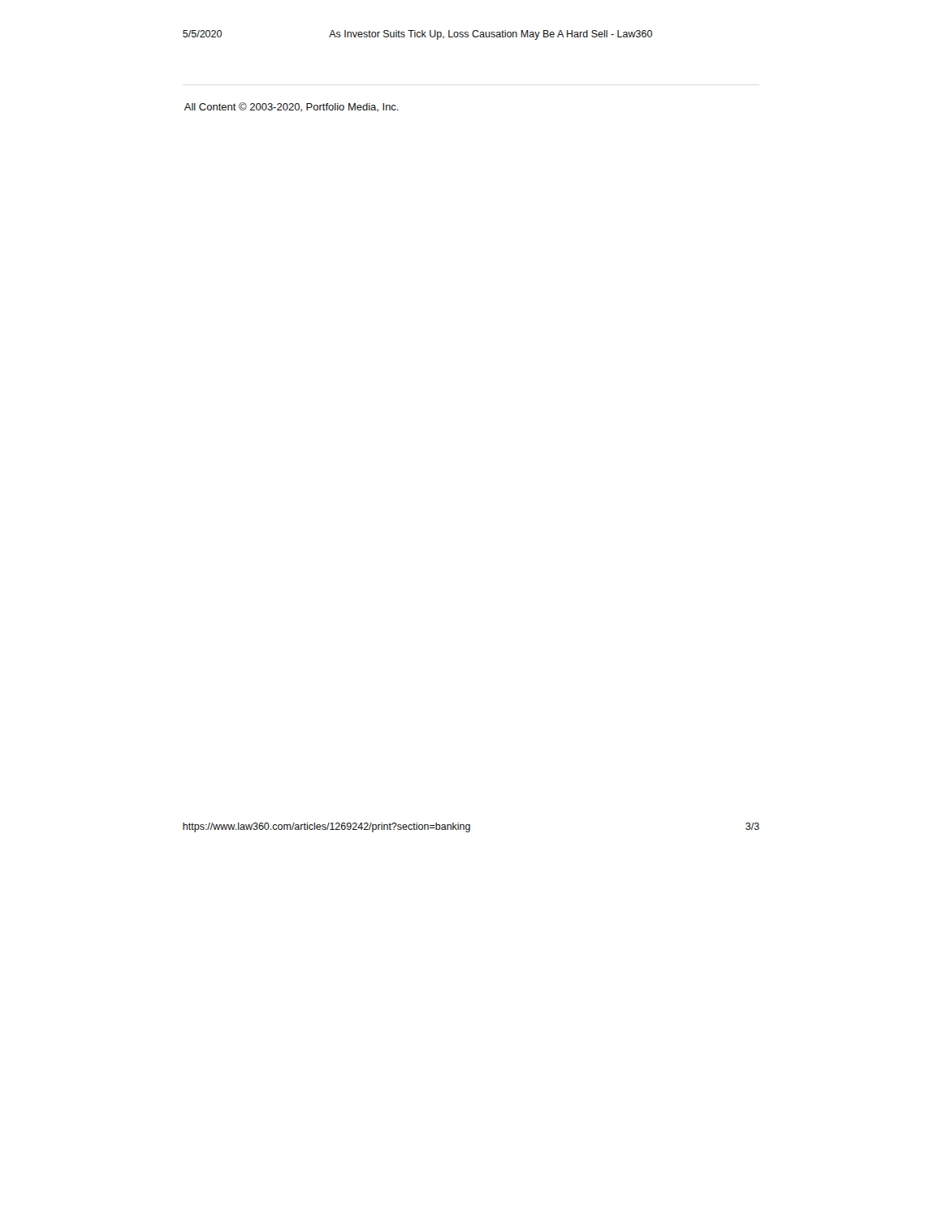5/5/2020 As Investor Suits Tick Up, Loss Causation May Be A Hard Sell - Law360
All Content © 2003-2020, Portfolio Media, Inc.
https://www.law360.com/articles/1269242/print?section=banking 3/3